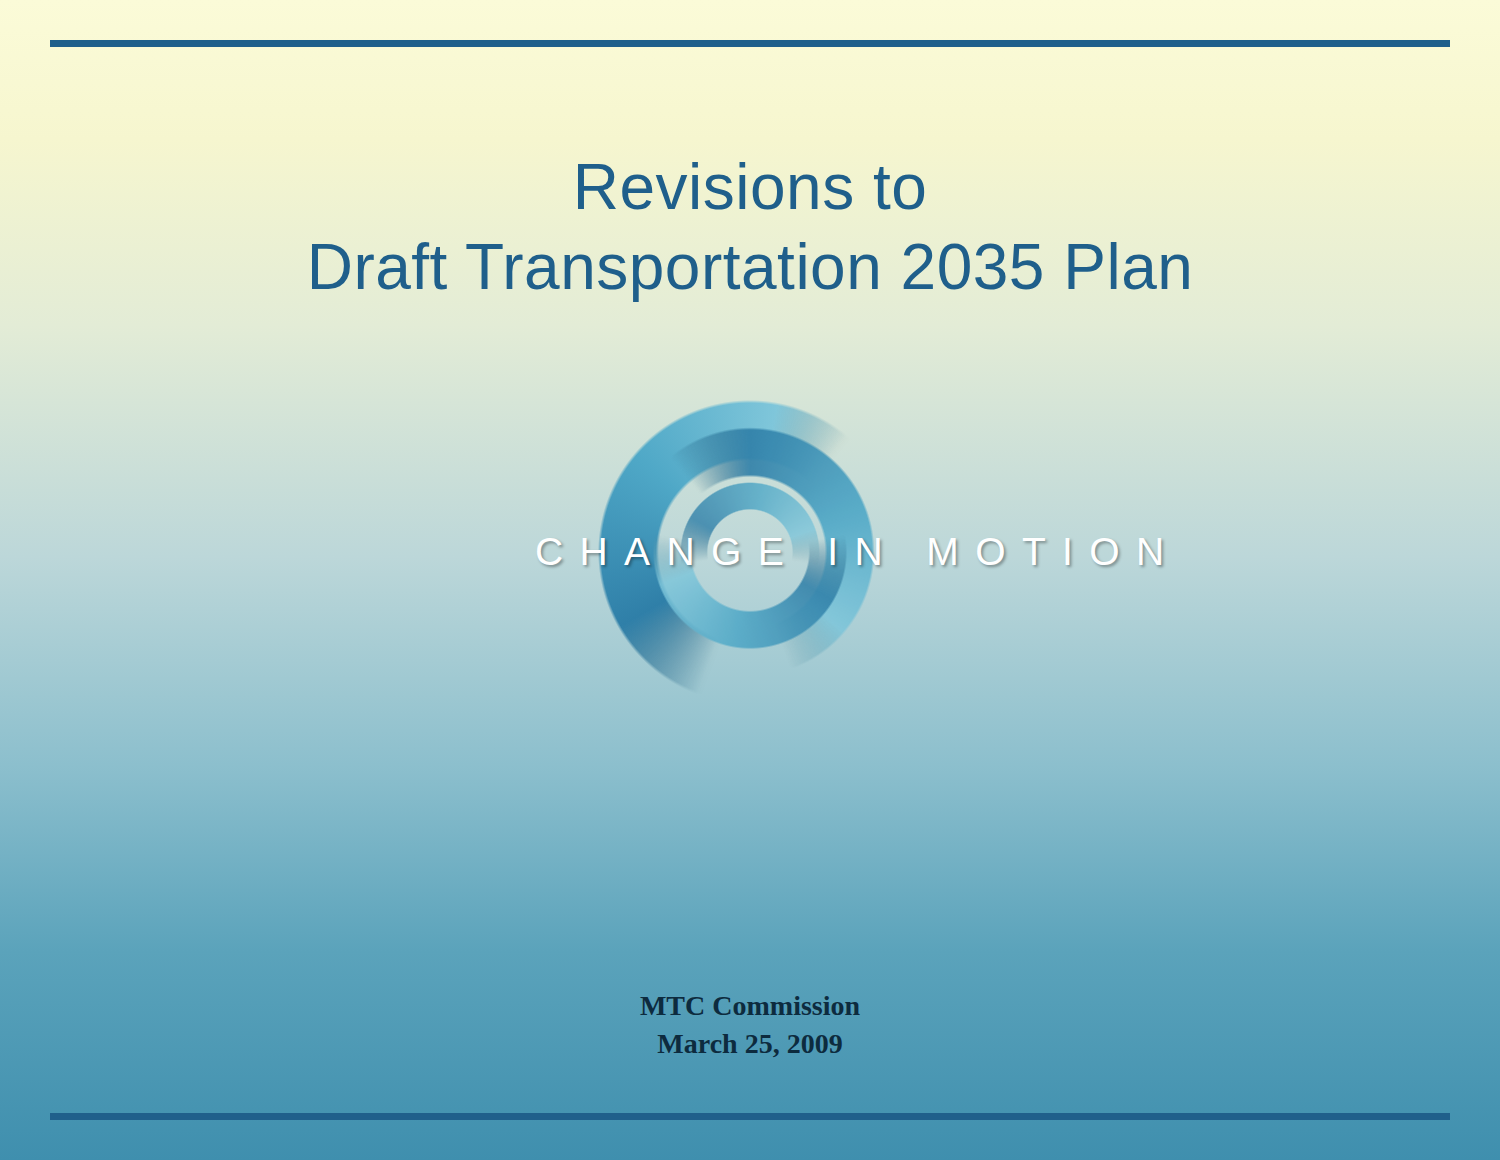Revisions to
Draft Transportation 2035 Plan
CHANGE IN MOTION
MTC Commission
March 25, 2009